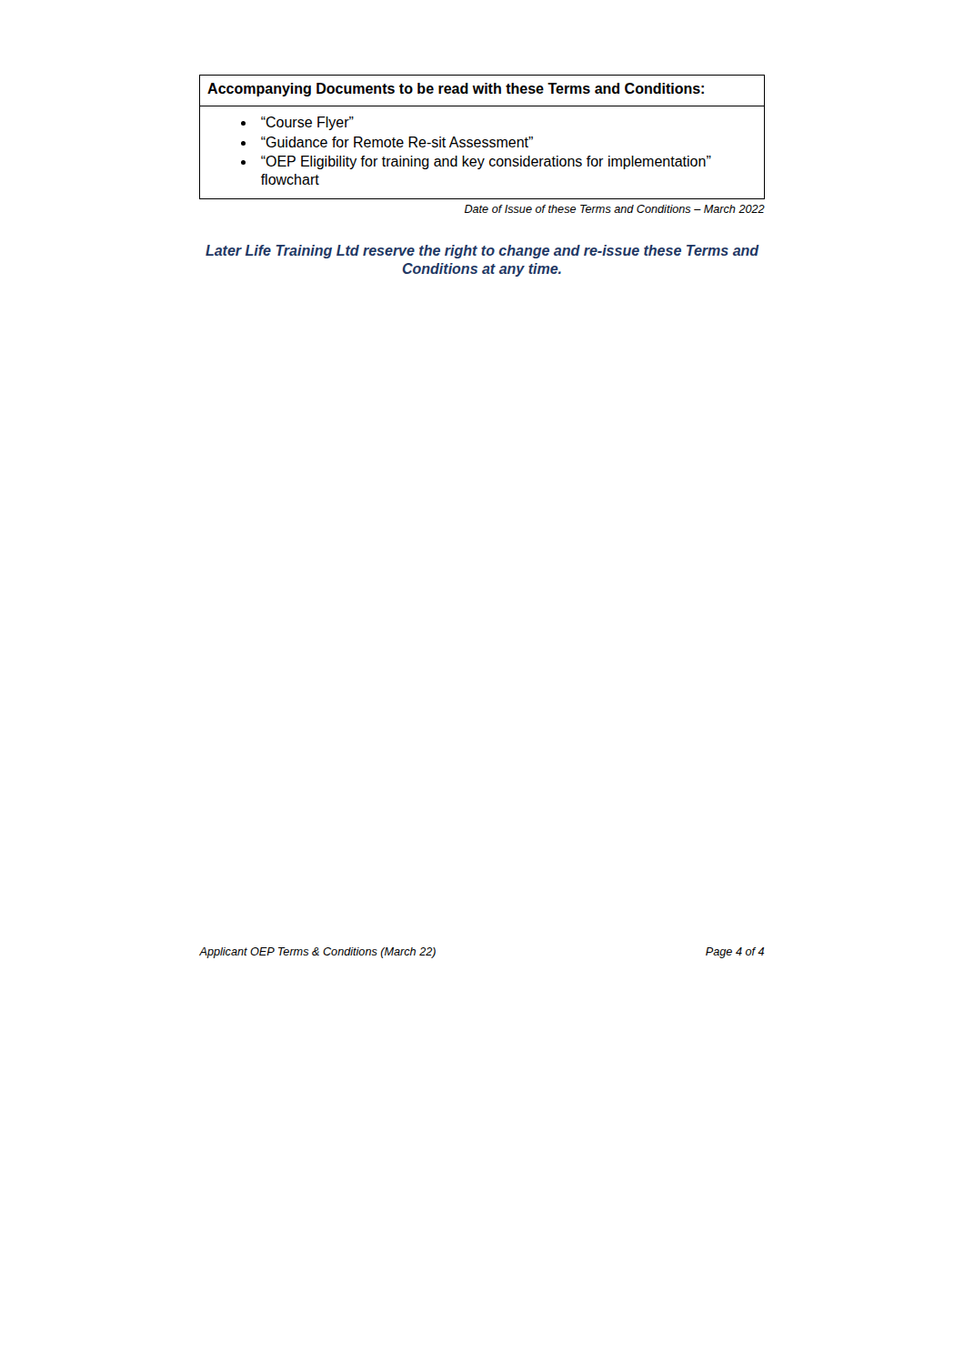| Accompanying Documents to be read with these Terms and Conditions: |
| “Course Flyer” “Guidance for Remote Re-sit Assessment” “OEP Eligibility for training and key considerations for implementation” flowchart |
Date of Issue of these Terms and Conditions – March 2022
Later Life Training Ltd reserve the right to change and re-issue these Terms and Conditions at any time.
Applicant OEP Terms & Conditions (March 22) Page 4 of 4